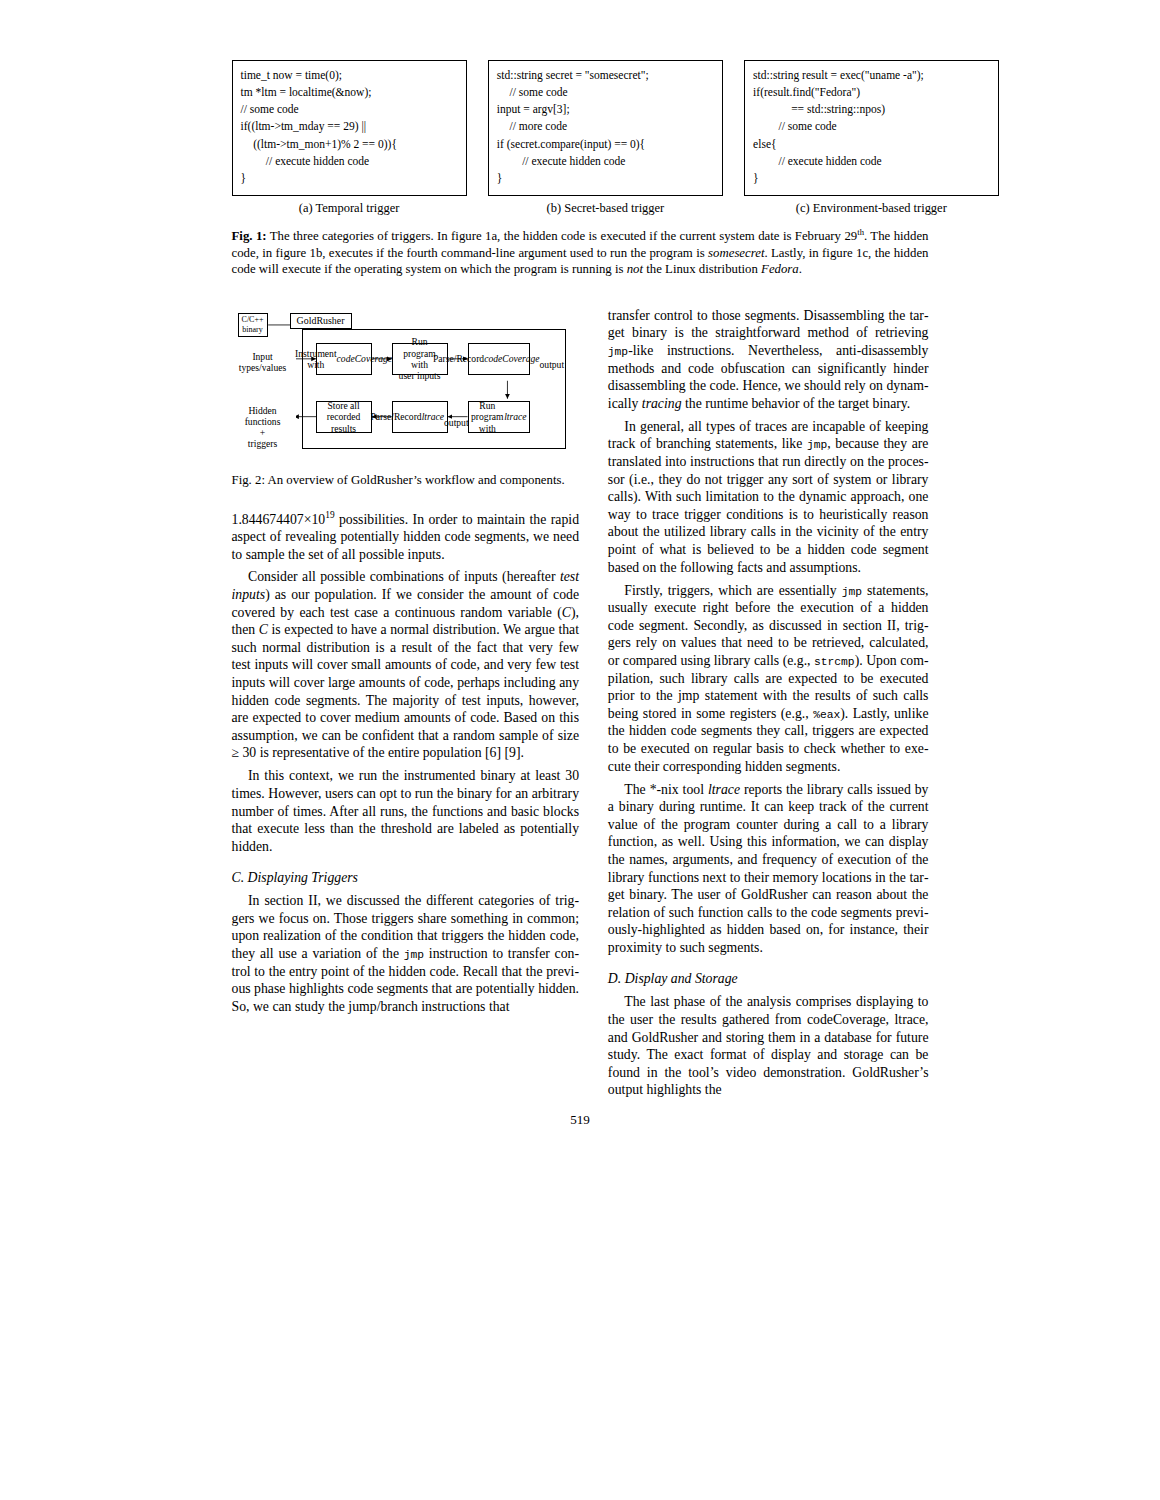time_t now = time(0);
tm *ltm = localtime(&now);
// some code
if((ltm->tm_mday == 29) ||
((ltm->tm_mon+1)% 2 == 0)){
// execute hidden code
}
(a) Temporal trigger
std::string secret = "somesecret";
// some code
input = argv[3];
// more code
if (secret.compare(input) == 0){
// execute hidden code
}
(b) Secret-based trigger
std::string result = exec("uname -a");
if(result.find("Fedora")
== std::string::npos)
// some code
else{
// execute hidden code
}
(c) Environment-based trigger
Fig. 1: The three categories of triggers. In figure 1a, the hidden code is executed if the current system date is February 29th. The hidden code, in figure 1b, executes if the fourth command-line argument used to run the program is somesecret. Lastly, in figure 1c, the hidden code will execute if the operating system on which the program is running is not the Linux distribution Fedora.
C/C++
binary
GoldRusher
Input types/values
Hidden functions
+
triggers
Instrument
with
codeCoverage
Run program
with
user inputs
Parse/Record
codeCoverage
output
Store all
recorded
results
Parse/Record
ltrace
output
Run program
with
ltrace
Fig. 2: An overview of GoldRusher’s workflow and components.
1.844674407×1019 possibilities. In order to maintain the rapid aspect of revealing potentially hidden code segments, we need to sample the set of all possible inputs.
Consider all possible combinations of inputs (hereafter test inputs) as our population. If we consider the amount of code covered by each test case a continuous random variable (C), then C is expected to have a normal distribution. We argue that such normal distribution is a result of the fact that very few test inputs will cover small amounts of code, and very few test inputs will cover large amounts of code, perhaps including any hidden code segments. The majority of test inputs, however, are expected to cover medium amounts of code. Based on this assumption, we can be confident that a random sample of size ≥ 30 is representative of the entire population [6] [9].
In this context, we run the instrumented binary at least 30 times. However, users can opt to run the binary for an arbitrary number of times. After all runs, the functions and basic blocks that execute less than the threshold are labeled as potentially hidden.
C. Displaying Triggers
In section II, we discussed the different categories of triggers we focus on. Those triggers share something in common; upon realization of the condition that triggers the hidden code, they all use a variation of the jmp instruction to transfer control to the entry point of the hidden code. Recall that the previous phase highlights code segments that are potentially hidden. So, we can study the jump/branch instructions that
transfer control to those segments. Disassembling the target binary is the straightforward method of retrieving jmp-like instructions. Nevertheless, anti-disassembly methods and code obfuscation can significantly hinder disassembling the code. Hence, we should rely on dynamically tracing the runtime behavior of the target binary.
In general, all types of traces are incapable of keeping track of branching statements, like jmp, because they are translated into instructions that run directly on the processor (i.e., they do not trigger any sort of system or library calls). With such limitation to the dynamic approach, one way to trace trigger conditions is to heuristically reason about the utilized library calls in the vicinity of the entry point of what is believed to be a hidden code segment based on the following facts and assumptions.
Firstly, triggers, which are essentially jmp statements, usually execute right before the execution of a hidden code segment. Secondly, as discussed in section II, triggers rely on values that need to be retrieved, calculated, or compared using library calls (e.g., strcmp). Upon compilation, such library calls are expected to be executed prior to the jmp statement with the results of such calls being stored in some registers (e.g., %eax). Lastly, unlike the hidden code segments they call, triggers are expected to be executed on regular basis to check whether to execute their corresponding hidden segments.
The *-nix tool ltrace reports the library calls issued by a binary during runtime. It can keep track of the current value of the program counter during a call to a library function, as well. Using this information, we can display the names, arguments, and frequency of execution of the library functions next to their memory locations in the target binary. The user of GoldRusher can reason about the relation of such function calls to the code segments previously-highlighted as hidden based on, for instance, their proximity to such segments.
D. Display and Storage
The last phase of the analysis comprises displaying to the user the results gathered from codeCoverage, ltrace, and GoldRusher and storing them in a database for future study. The exact format of display and storage can be found in the tool’s video demonstration. GoldRusher’s output highlights the
519